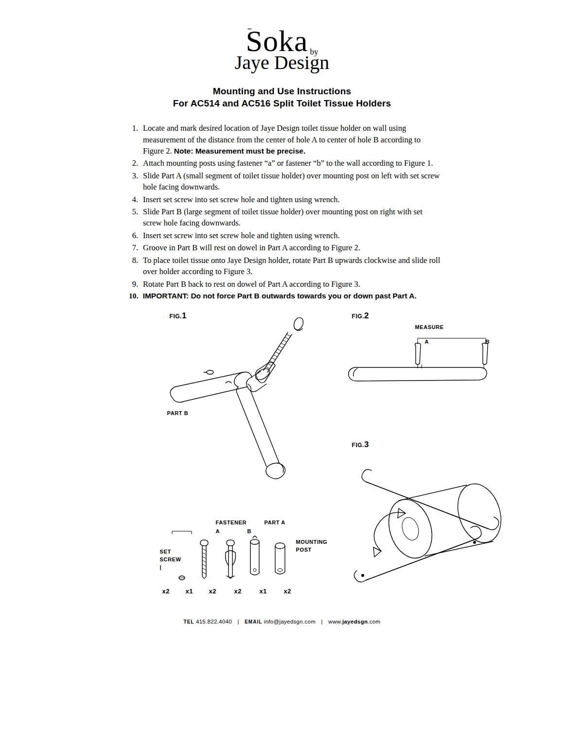S̄oka by Jaye Design
Mounting and Use Instructions For AC514 and AC516 Split Toilet Tissue Holders
Locate and mark desired location of Jaye Design toilet tissue holder on wall using measurement of the distance from the center of hole A to center of hole B according to Figure 2. Note: Measurement must be precise.
Attach mounting posts using fastener “a” or fastener “b” to the wall according to Figure 1.
Slide Part A (small segment of toilet tissue holder) over mounting post on left with set screw hole facing downwards.
Insert set screw into set screw hole and tighten using wrench.
Slide Part B (large segment of toilet tissue holder) over mounting post on right with set screw hole facing downwards.
Insert set screw into set screw hole and tighten using wrench.
Groove in Part B will rest on dowel in Part A according to Figure 2.
To place toilet tissue onto Jaye Design holder, rotate Part B upwards clockwise and slide roll over holder according to Figure 3.
Rotate Part B back to rest on dowel of Part A according to Figure 3.
IMPORTANT: Do not force Part B outwards towards you or down past Part A.
FIG.1
FIG.2
FIG.3
MEASURE
A
B
PART B
PART A
FASTENER
A
B
MOUNTING
POST
SET
SCREW
|
x2 x1 x2 x2 x1 x2
TEL 415.822.4040 | EMAIL info@jayedsgn.com | www.jayedsgn.com